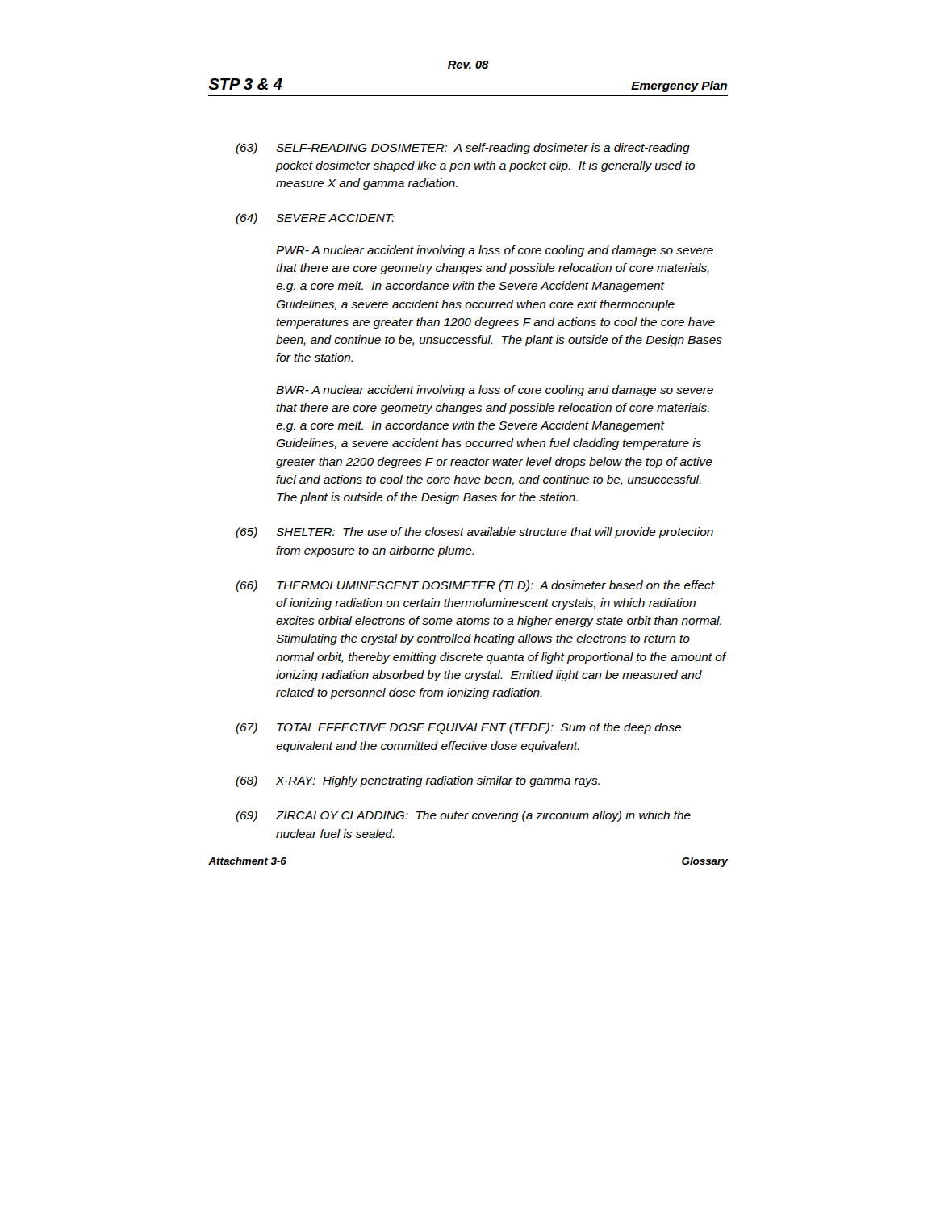Rev. 08
STP 3 & 4
Emergency Plan
(63)
SELF-READING DOSIMETER: A self-reading dosimeter is a direct-reading pocket dosimeter shaped like a pen with a pocket clip. It is generally used to measure X and gamma radiation.
(64)
SEVERE ACCIDENT:
PWR- A nuclear accident involving a loss of core cooling and damage so severe that there are core geometry changes and possible relocation of core materials, e.g. a core melt. In accordance with the Severe Accident Management Guidelines, a severe accident has occurred when core exit thermocouple temperatures are greater than 1200 degrees F and actions to cool the core have been, and continue to be, unsuccessful. The plant is outside of the Design Bases for the station.
BWR- A nuclear accident involving a loss of core cooling and damage so severe that there are core geometry changes and possible relocation of core materials, e.g. a core melt. In accordance with the Severe Accident Management Guidelines, a severe accident has occurred when fuel cladding temperature is greater than 2200 degrees F or reactor water level drops below the top of active fuel and actions to cool the core have been, and continue to be, unsuccessful. The plant is outside of the Design Bases for the station.
(65)
SHELTER: The use of the closest available structure that will provide protection from exposure to an airborne plume.
(66)
THERMOLUMINESCENT DOSIMETER (TLD): A dosimeter based on the effect of ionizing radiation on certain thermoluminescent crystals, in which radiation excites orbital electrons of some atoms to a higher energy state orbit than normal. Stimulating the crystal by controlled heating allows the electrons to return to normal orbit, thereby emitting discrete quanta of light proportional to the amount of ionizing radiation absorbed by the crystal. Emitted light can be measured and related to personnel dose from ionizing radiation.
(67)
TOTAL EFFECTIVE DOSE EQUIVALENT (TEDE): Sum of the deep dose equivalent and the committed effective dose equivalent.
(68)
X-RAY: Highly penetrating radiation similar to gamma rays.
(69)
ZIRCALOY CLADDING: The outer covering (a zirconium alloy) in which the nuclear fuel is sealed.
Attachment 3-6
Glossary